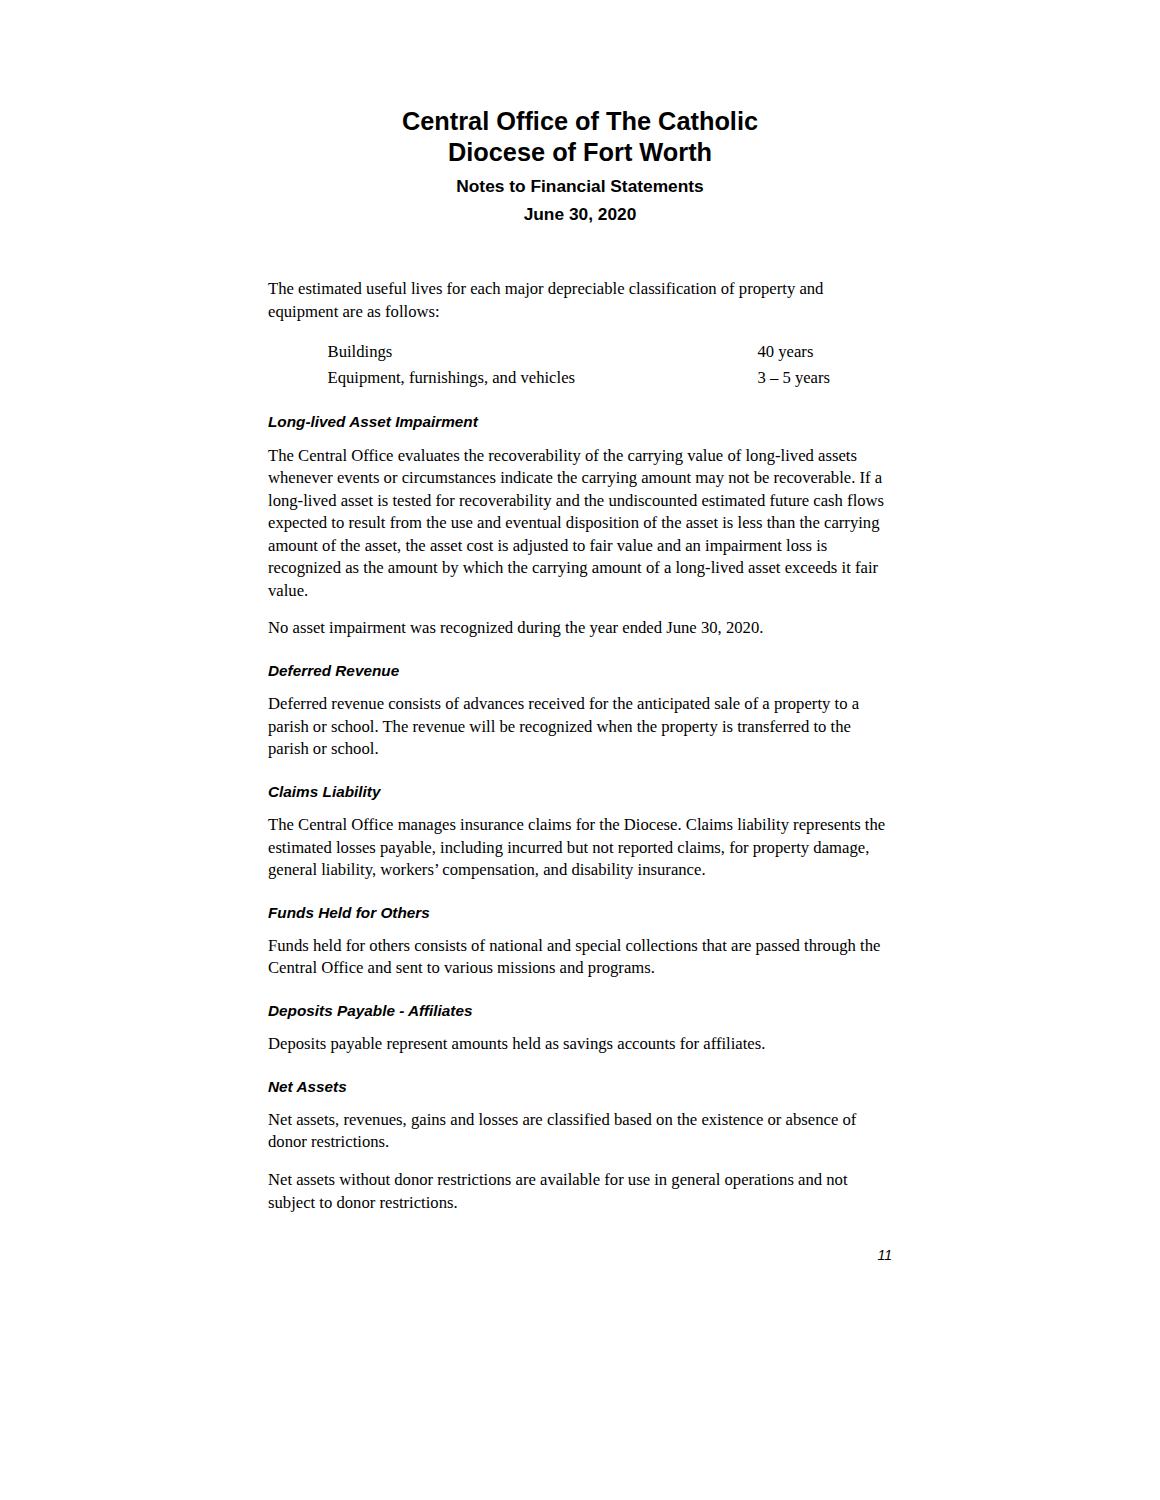Central Office of The Catholic
Diocese of Fort Worth
Notes to Financial Statements
June 30, 2020
The estimated useful lives for each major depreciable classification of property and equipment are as follows:
| Buildings | 40 years |
| Equipment, furnishings, and vehicles | 3 – 5 years |
Long-lived Asset Impairment
The Central Office evaluates the recoverability of the carrying value of long-lived assets whenever events or circumstances indicate the carrying amount may not be recoverable. If a long-lived asset is tested for recoverability and the undiscounted estimated future cash flows expected to result from the use and eventual disposition of the asset is less than the carrying amount of the asset, the asset cost is adjusted to fair value and an impairment loss is recognized as the amount by which the carrying amount of a long-lived asset exceeds it fair value.
No asset impairment was recognized during the year ended June 30, 2020.
Deferred Revenue
Deferred revenue consists of advances received for the anticipated sale of a property to a parish or school. The revenue will be recognized when the property is transferred to the parish or school.
Claims Liability
The Central Office manages insurance claims for the Diocese. Claims liability represents the estimated losses payable, including incurred but not reported claims, for property damage, general liability, workers’ compensation, and disability insurance.
Funds Held for Others
Funds held for others consists of national and special collections that are passed through the Central Office and sent to various missions and programs.
Deposits Payable - Affiliates
Deposits payable represent amounts held as savings accounts for affiliates.
Net Assets
Net assets, revenues, gains and losses are classified based on the existence or absence of donor restrictions.
Net assets without donor restrictions are available for use in general operations and not subject to donor restrictions.
11